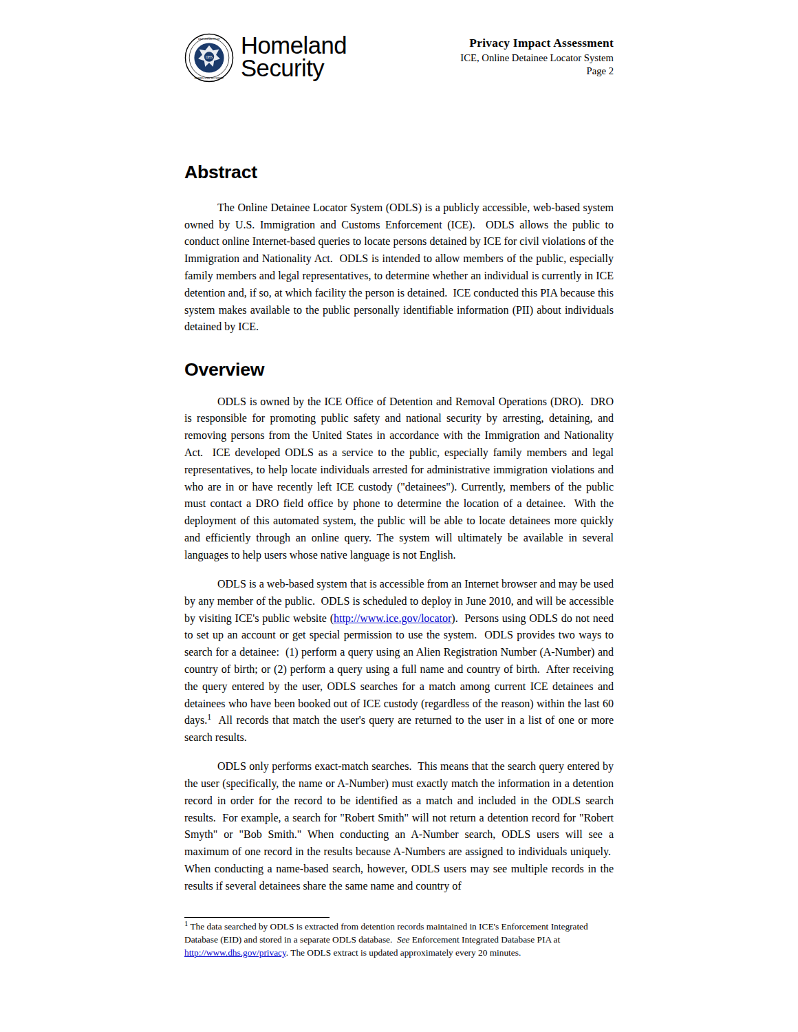DHS DEPARTMENT OF HOMELAND SECURITY
HomelandSecurity
Privacy Impact Assessment
ICE, Online Detainee Locator System
Page 2
Abstract
The Online Detainee Locator System (ODLS) is a publicly accessible, web-based system owned by U.S. Immigration and Customs Enforcement (ICE). ODLS allows the public to conduct online Internet-based queries to locate persons detained by ICE for civil violations of the Immigration and Nationality Act. ODLS is intended to allow members of the public, especially family members and legal representatives, to determine whether an individual is currently in ICE detention and, if so, at which facility the person is detained. ICE conducted this PIA because this system makes available to the public personally identifiable information (PII) about individuals detained by ICE.
Overview
ODLS is owned by the ICE Office of Detention and Removal Operations (DRO). DRO is responsible for promoting public safety and national security by arresting, detaining, and removing persons from the United States in accordance with the Immigration and Nationality Act. ICE developed ODLS as a service to the public, especially family members and legal representatives, to help locate individuals arrested for administrative immigration violations and who are in or have recently left ICE custody ("detainees"). Currently, members of the public must contact a DRO field office by phone to determine the location of a detainee. With the deployment of this automated system, the public will be able to locate detainees more quickly and efficiently through an online query. The system will ultimately be available in several languages to help users whose native language is not English.
ODLS is a web-based system that is accessible from an Internet browser and may be used by any member of the public. ODLS is scheduled to deploy in June 2010, and will be accessible by visiting ICE's public website (http://www.ice.gov/locator). Persons using ODLS do not need to set up an account or get special permission to use the system. ODLS provides two ways to search for a detainee: (1) perform a query using an Alien Registration Number (A-Number) and country of birth; or (2) perform a query using a full name and country of birth. After receiving the query entered by the user, ODLS searches for a match among current ICE detainees and detainees who have been booked out of ICE custody (regardless of the reason) within the last 60 days.1 All records that match the user's query are returned to the user in a list of one or more search results.
ODLS only performs exact-match searches. This means that the search query entered by the user (specifically, the name or A-Number) must exactly match the information in a detention record in order for the record to be identified as a match and included in the ODLS search results. For example, a search for "Robert Smith" will not return a detention record for "Robert Smyth" or "Bob Smith." When conducting an A-Number search, ODLS users will see a maximum of one record in the results because A-Numbers are assigned to individuals uniquely. When conducting a name-based search, however, ODLS users may see multiple records in the results if several detainees share the same name and country of
1 The data searched by ODLS is extracted from detention records maintained in ICE's Enforcement Integrated Database (EID) and stored in a separate ODLS database. See Enforcement Integrated Database PIA at http://www.dhs.gov/privacy. The ODLS extract is updated approximately every 20 minutes.